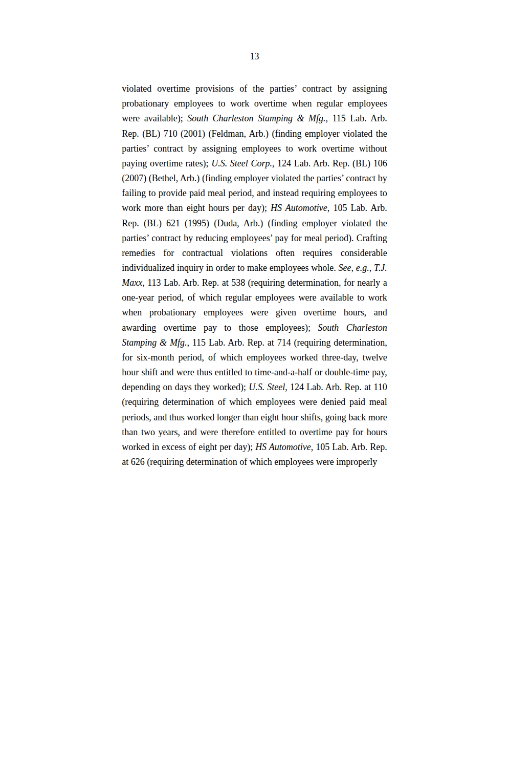13
violated overtime provisions of the parties’ contract by assigning probationary employees to work overtime when regular employees were available); South Charleston Stamping & Mfg., 115 Lab. Arb. Rep. (BL) 710 (2001) (Feldman, Arb.) (finding employer violated the parties’ contract by assigning employees to work overtime without paying overtime rates); U.S. Steel Corp., 124 Lab. Arb. Rep. (BL) 106 (2007) (Bethel, Arb.) (finding employer violated the parties’ contract by failing to provide paid meal period, and instead requiring employees to work more than eight hours per day); HS Automotive, 105 Lab. Arb. Rep. (BL) 621 (1995) (Duda, Arb.) (finding employer violated the parties’ contract by reducing employees’ pay for meal period). Crafting remedies for contractual violations often requires considerable individualized inquiry in order to make employees whole. See, e.g., T.J. Maxx, 113 Lab. Arb. Rep. at 538 (requiring determination, for nearly a one-year period, of which regular employees were available to work when probationary employees were given overtime hours, and awarding overtime pay to those employees); South Charleston Stamping & Mfg., 115 Lab. Arb. Rep. at 714 (requiring determination, for six-month period, of which employees worked three-day, twelve hour shift and were thus entitled to time-and-a-half or double-time pay, depending on days they worked); U.S. Steel, 124 Lab. Arb. Rep. at 110 (requiring determination of which employees were denied paid meal periods, and thus worked longer than eight hour shifts, going back more than two years, and were therefore entitled to overtime pay for hours worked in excess of eight per day); HS Automotive, 105 Lab. Arb. Rep. at 626 (requiring determination of which employees were improperly